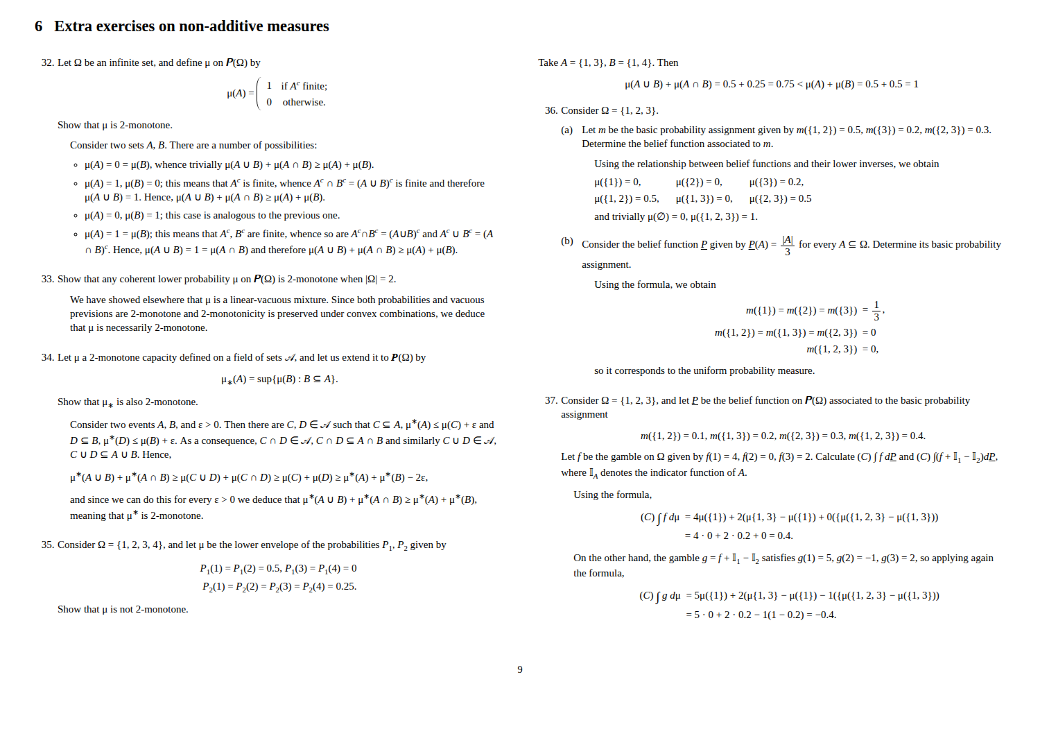6 Extra exercises on non-additive measures
32. Let Ω be an infinite set, and define μ on 𝑷(Ω) by
μ(A) =
| 1 | if A c finite; |
| 0 | otherwise. |
Show that μ is 2-monotone.
Consider two sets A, B. There are a number of possibilities:
μ(A) = 0 = μ(B), whence trivially μ(A ∪ B) + μ(A ∩ B) ≥ μ(A) + μ(B).
μ(A) = 1, μ(B) = 0; this means that Ac is finite, whence Ac ∩ Bc = (A ∪ B)c is finite and therefore μ(A ∪ B) = 1. Hence, μ(A ∪ B) + μ(A ∩ B) ≥ μ(A) + μ(B).
μ(A) = 0, μ(B) = 1; this case is analogous to the previous one.
μ(A) = 1 = μ(B); this means that Ac, Bc are finite, whence so are Ac∩Bc = (A∪B)c and Ac ∪ Bc = (A ∩ B)c. Hence, μ(A ∪ B) = 1 = μ(A ∩ B) and therefore μ(A ∪ B) + μ(A ∩ B) ≥ μ(A) + μ(B).
33. Show that any coherent lower probability μ on 𝑷(Ω) is 2-monotone when |Ω| = 2.
We have showed elsewhere that μ is a linear-vacuous mixture. Since both probabilities and vacuous previsions are 2-monotone and 2-monotonicity is preserved under convex combinations, we deduce that μ is necessarily 2-monotone.
34. Let μ a 2-monotone capacity defined on a field of sets 𝒜, and let us extend it to 𝑷(Ω) by
μ∗(A) = sup{μ(B) : B ⊆ A}.
Show that μ∗ is also 2-monotone.
Consider two events A, B, and ε > 0. Then there are C, D ∈ 𝒜 such that C ⊆ A, μ∗(A) ≤ μ(C) + ε and D ⊆ B, μ∗(D) ≤ μ(B) + ε. As a consequence, C ∩ D ∈ 𝒜, C ∩ D ⊆ A ∩ B and similarly C ∪ D ∈ 𝒜, C ∪ D ⊆ A ∪ B. Hence,
μ∗(A ∪ B) + μ∗(A ∩ B) ≥ μ(C ∪ D) + μ(C ∩ D) ≥ μ(C) + μ(D) ≥ μ∗(A) + μ∗(B) − 2ε,
and since we can do this for every ε > 0 we deduce that μ∗(A ∪ B) + μ∗(A ∩ B) ≥ μ∗(A) + μ∗(B), meaning that μ∗ is 2-monotone.
35. Consider Ω = {1, 2, 3, 4}, and let μ be the lower envelope of the probabilities P1, P2 given by
P1(1) = P1(2) = 0.5, P1(3) = P1(4) = 0
P2(1) = P2(2) = P2(3) = P2(4) = 0.25.
Show that μ is not 2-monotone.
Take A = {1, 3}, B = {1, 4}. Then
μ(A ∪ B) + μ(A ∩ B) = 0.5 + 0.25 = 0.75 < μ(A) + μ(B) = 0.5 + 0.5 = 1
36. Consider Ω = {1, 2, 3}.
(a) Let m be the basic probability assignment given by m({1, 2}) = 0.5, m({3}) = 0.2, m({2, 3}) = 0.3. Determine the belief function associated to m.
Using the relationship between belief functions and their lower inverses, we obtain
μ({1}) = 0,
μ({2}) = 0,
μ({3}) = 0.2,
μ({1, 2}) = 0.5,
μ({1, 3}) = 0,
μ({2, 3}) = 0.5
and trivially μ(∅) = 0, μ({1, 2, 3}) = 1.
(b) Consider the belief function P given by P(A) = |A|3 for every A ⊆ Ω. Determine its basic probability assignment.
Using the formula, we obtain
m({1}) = m({2}) = m({3})
= 13,
m({1, 2}) = m({1, 3}) = m({2, 3})
= 0
m({1, 2, 3})
= 0,
so it corresponds to the uniform probability measure.
37. Consider Ω = {1, 2, 3}, and let P be the belief function on 𝑷(Ω) associated to the basic probability assignment
m({1, 2}) = 0.1, m({1, 3}) = 0.2, m({2, 3}) = 0.3, m({1, 2, 3}) = 0.4.
Let f be the gamble on Ω given by f(1) = 4, f(2) = 0, f(3) = 2. Calculate (C) ∫ f dP and (C) ∫(f + 𝕀1 − 𝕀2)dP, where 𝕀A denotes the indicator function of A.
Using the formula,
(C) ∫ f dμ
= 4μ({1}) + 2(μ{1, 3} − μ({1}) + 0({μ({1, 2, 3} − μ({1, 3}))
= 4 · 0 + 2 · 0.2 + 0 = 0.4.
On the other hand, the gamble g = f + 𝕀1 − 𝕀2 satisfies g(1) = 5, g(2) = −1, g(3) = 2, so applying again the formula,
(C) ∫ g dμ
= 5μ({1}) + 2(μ{1, 3} − μ({1}) − 1({μ({1, 2, 3} − μ({1, 3}))
= 5 · 0 + 2 · 0.2 − 1(1 − 0.2) = −0.4.
9